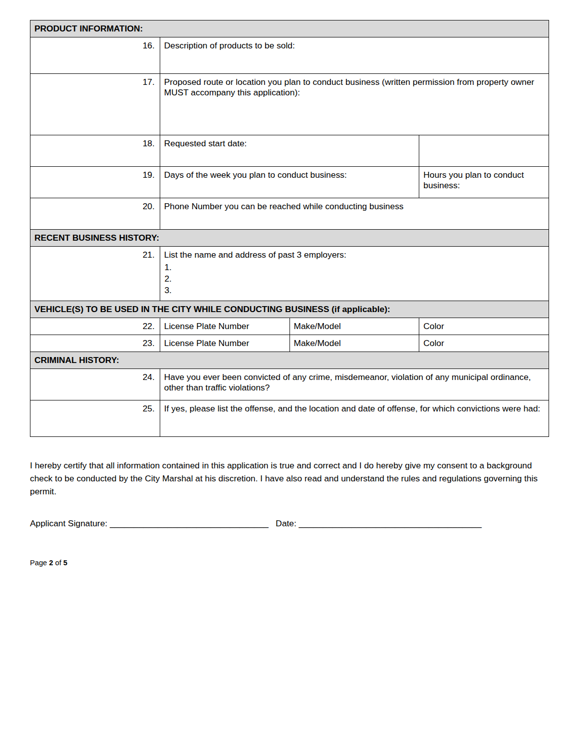| PRODUCT INFORMATION: |
| 16. | Description of products to be sold: |
| 17. | Proposed route or location you plan to conduct business (written permission from property owner MUST accompany this application): |
| 18. | Requested start date: | |
| 19. | Days of the week you plan to conduct business: | Hours you plan to conduct business: |
| 20. | Phone Number you can be reached while conducting business |
| RECENT BUSINESS HISTORY: |
| 21. | List the name and address of past 3 employers: |
| VEHICLE(S) TO BE USED IN THE CITY WHILE CONDUCTING BUSINESS (if applicable): |
| 22. | License Plate Number | Make/Model | Color |
| 23. | License Plate Number | Make/Model | Color |
| CRIMINAL HISTORY: |
| 24. | Have you ever been convicted of any crime, misdemeanor, violation of any municipal ordinance, other than traffic violations? |
| 25. | If yes, please list the offense, and the location and date of offense, for which convictions were had: |
I hereby certify that all information contained in this application is true and correct and I do hereby give my consent to a background check to be conducted by the City Marshal at his discretion. I have also read and understand the rules and regulations governing this permit.
Applicant Signature: _________________________________ Date: ______________________________________
Page 2 of 5